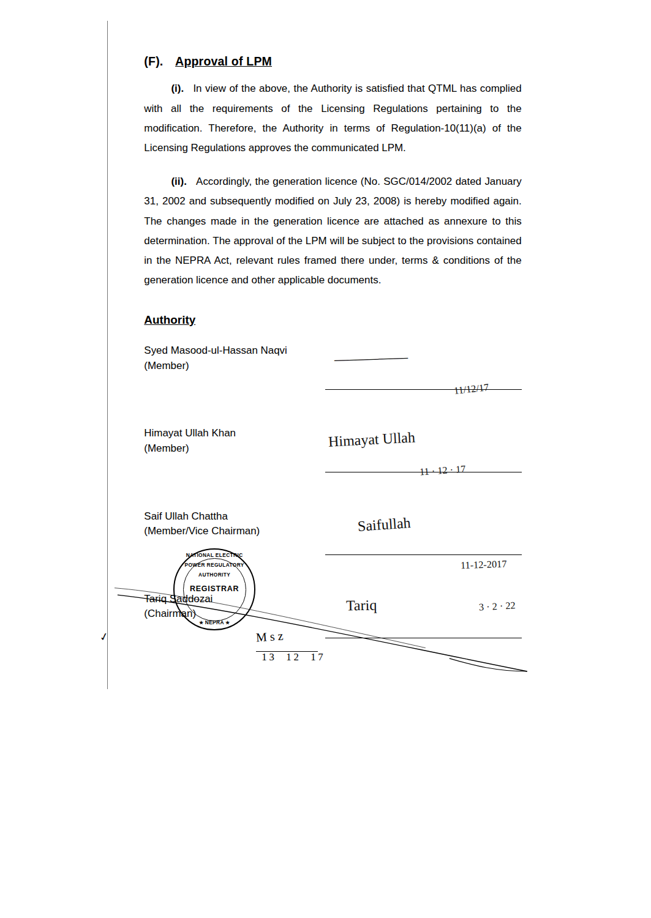(F). Approval of LPM
(i). In view of the above, the Authority is satisfied that QTML has complied with all the requirements of the Licensing Regulations pertaining to the modification. Therefore, the Authority in terms of Regulation-10(11)(a) of the Licensing Regulations approves the communicated LPM.
(ii). Accordingly, the generation licence (No. SGC/014/2002 dated January 31, 2002 and subsequently modified on July 23, 2008) is hereby modified again. The changes made in the generation licence are attached as annexure to this determination. The approval of the LPM will be subject to the provisions contained in the NEPRA Act, relevant rules framed there under, terms & conditions of the generation licence and other applicable documents.
Authority
| Syed Masood-ul-Hassan Naqvi (Member) | ————— 11/12/17 |
| Himayat Ullah Khan (Member) | Himayat Ullah 11 · 12 · 17 |
| Saif Ullah Chattha (Member/Vice Chairman) | Saifullah 11-12-2017 |
| Tariq Saddozai (Chairman) | Tariq 3 · 2 · 22 |
NATIONAL ELECTRIC POWER REGULATORY AUTHORITY REGISTRAR ★ NEPRA ★
M s z
13 12 17
✓